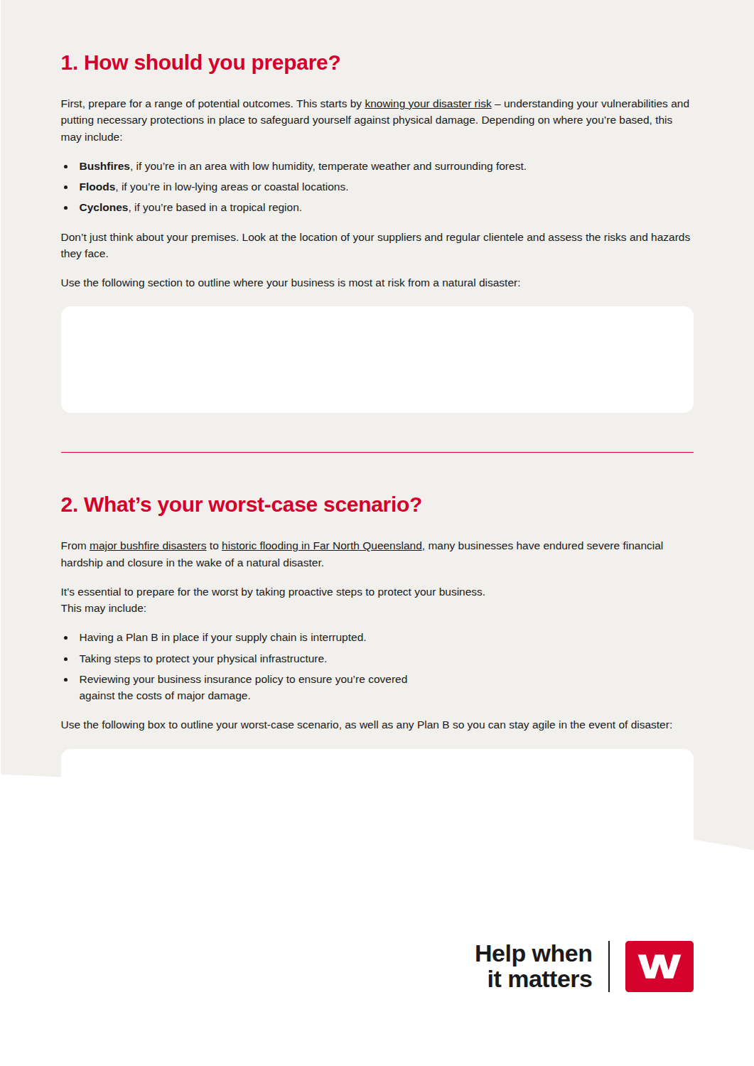1. How should you prepare?
First, prepare for a range of potential outcomes. This starts by knowing your disaster risk – understanding your vulnerabilities and putting necessary protections in place to safeguard yourself against physical damage. Depending on where you’re based, this may include:
Bushfires, if you’re in an area with low humidity, temperate weather and surrounding forest.
Floods, if you’re in low-lying areas or coastal locations.
Cyclones, if you’re based in a tropical region.
Don’t just think about your premises. Look at the location of your suppliers and regular clientele and assess the risks and hazards they face.
Use the following section to outline where your business is most at risk from a natural disaster:
2. What’s your worst-case scenario?
From major bushfire disasters to historic flooding in Far North Queensland, many businesses have endured severe financial hardship and closure in the wake of a natural disaster.
It’s essential to prepare for the worst by taking proactive steps to protect your business.
This may include:
Having a Plan B in place if your supply chain is interrupted.
Taking steps to protect your physical infrastructure.
Reviewing your business insurance policy to ensure you’re covered
against the costs of major damage.
Use the following box to outline your worst-case scenario, as well as any Plan B so you can stay agile in the event of disaster:
Help when
it matters